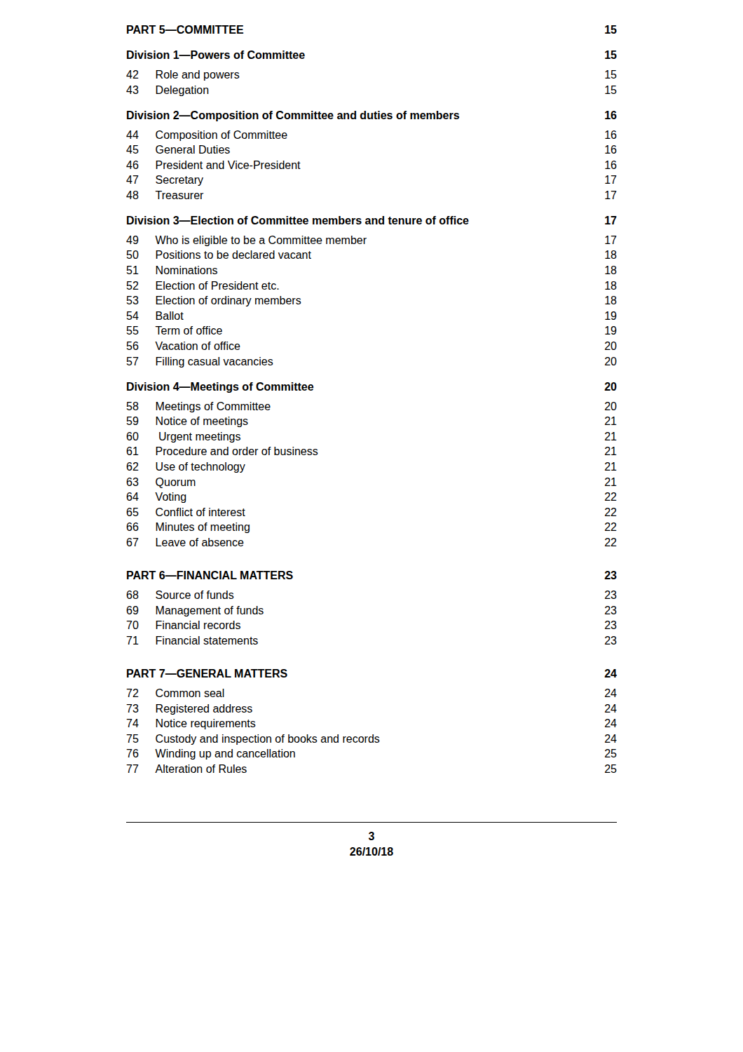PART 5—COMMITTEE 15
Division 1—Powers of Committee 15
42 Role and powers 15
43 Delegation 15
Division 2—Composition of Committee and duties of members 16
44 Composition of Committee 16
45 General Duties 16
46 President and Vice-President 16
47 Secretary 17
48 Treasurer 17
Division 3—Election of Committee members and tenure of office 17
49 Who is eligible to be a Committee member 17
50 Positions to be declared vacant 18
51 Nominations 18
52 Election of President etc. 18
53 Election of ordinary members 18
54 Ballot 19
55 Term of office 19
56 Vacation of office 20
57 Filling casual vacancies 20
Division 4—Meetings of Committee 20
58 Meetings of Committee 20
59 Notice of meetings 21
60 Urgent meetings 21
61 Procedure and order of business 21
62 Use of technology 21
63 Quorum 21
64 Voting 22
65 Conflict of interest 22
66 Minutes of meeting 22
67 Leave of absence 22
PART 6—FINANCIAL MATTERS 23
68 Source of funds 23
69 Management of funds 23
70 Financial records 23
71 Financial statements 23
PART 7—GENERAL MATTERS 24
72 Common seal 24
73 Registered address 24
74 Notice requirements 24
75 Custody and inspection of books and records 24
76 Winding up and cancellation 25
77 Alteration of Rules 25
3
26/10/18